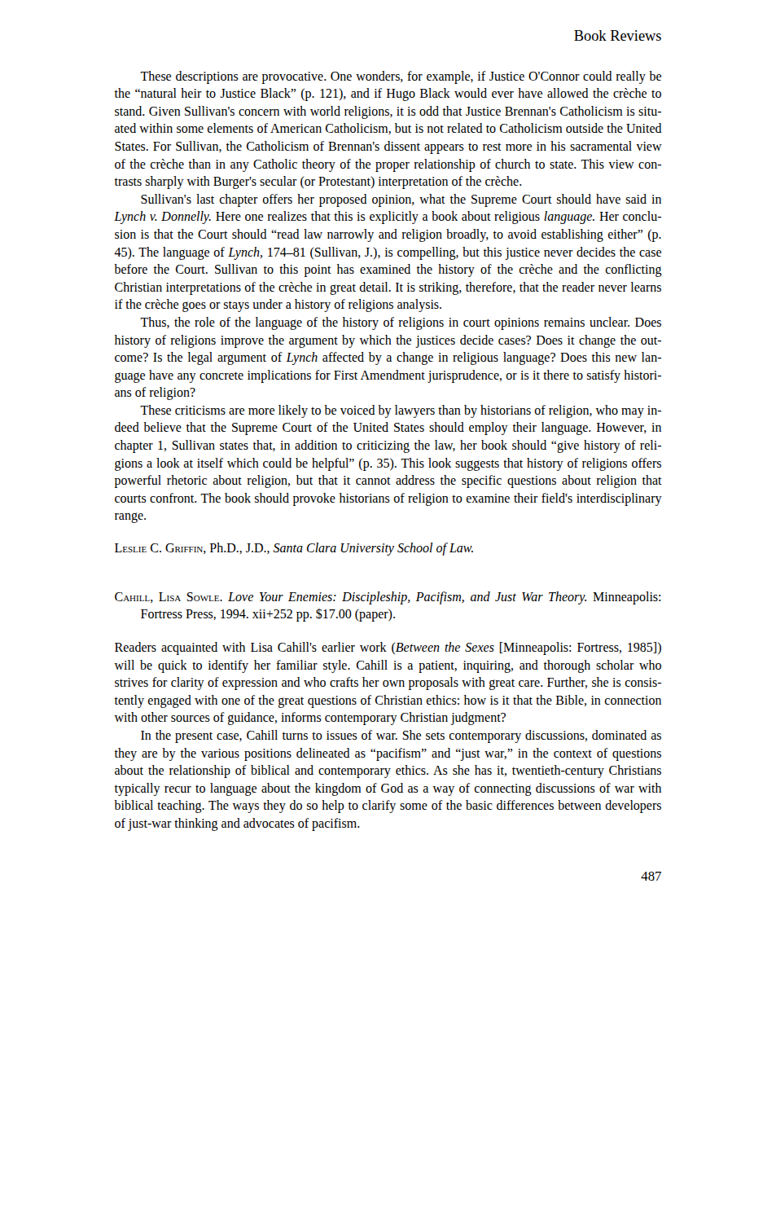Book Reviews
These descriptions are provocative. One wonders, for example, if Justice O'Connor could really be the “natural heir to Justice Black” (p. 121), and if Hugo Black would ever have allowed the crèche to stand. Given Sullivan's concern with world religions, it is odd that Justice Brennan's Catholicism is situated within some elements of American Catholicism, but is not related to Catholicism outside the United States. For Sullivan, the Catholicism of Brennan's dissent appears to rest more in his sacramental view of the crèche than in any Catholic theory of the proper relationship of church to state. This view contrasts sharply with Burger's secular (or Protestant) interpretation of the crèche.
Sullivan's last chapter offers her proposed opinion, what the Supreme Court should have said in Lynch v. Donnelly. Here one realizes that this is explicitly a book about religious language. Her conclusion is that the Court should “read law narrowly and religion broadly, to avoid establishing either” (p. 45). The language of Lynch, 174–81 (Sullivan, J.), is compelling, but this justice never decides the case before the Court. Sullivan to this point has examined the history of the crèche and the conflicting Christian interpretations of the crèche in great detail. It is striking, therefore, that the reader never learns if the crèche goes or stays under a history of religions analysis.
Thus, the role of the language of the history of religions in court opinions remains unclear. Does history of religions improve the argument by which the justices decide cases? Does it change the outcome? Is the legal argument of Lynch affected by a change in religious language? Does this new language have any concrete implications for First Amendment jurisprudence, or is it there to satisfy historians of religion?
These criticisms are more likely to be voiced by lawyers than by historians of religion, who may indeed believe that the Supreme Court of the United States should employ their language. However, in chapter 1, Sullivan states that, in addition to criticizing the law, her book should “give history of religions a look at itself which could be helpful” (p. 35). This look suggests that history of religions offers powerful rhetoric about religion, but that it cannot address the specific questions about religion that courts confront. The book should provoke historians of religion to examine their field's interdisciplinary range.
Leslie C. Griffin, Ph.D., J.D., Santa Clara University School of Law.
Cahill, Lisa Sowle. Love Your Enemies: Discipleship, Pacifism, and Just War Theory. Minneapolis: Fortress Press, 1994. xii+252 pp. $17.00 (paper).
Readers acquainted with Lisa Cahill's earlier work (Between the Sexes [Minneapolis: Fortress, 1985]) will be quick to identify her familiar style. Cahill is a patient, inquiring, and thorough scholar who strives for clarity of expression and who crafts her own proposals with great care. Further, she is consistently engaged with one of the great questions of Christian ethics: how is it that the Bible, in connection with other sources of guidance, informs contemporary Christian judgment?
In the present case, Cahill turns to issues of war. She sets contemporary discussions, dominated as they are by the various positions delineated as “pacifism” and “just war,” in the context of questions about the relationship of biblical and contemporary ethics. As she has it, twentieth-century Christians typically recur to language about the kingdom of God as a way of connecting discussions of war with biblical teaching. The ways they do so help to clarify some of the basic differences between developers of just-war thinking and advocates of pacifism.
487